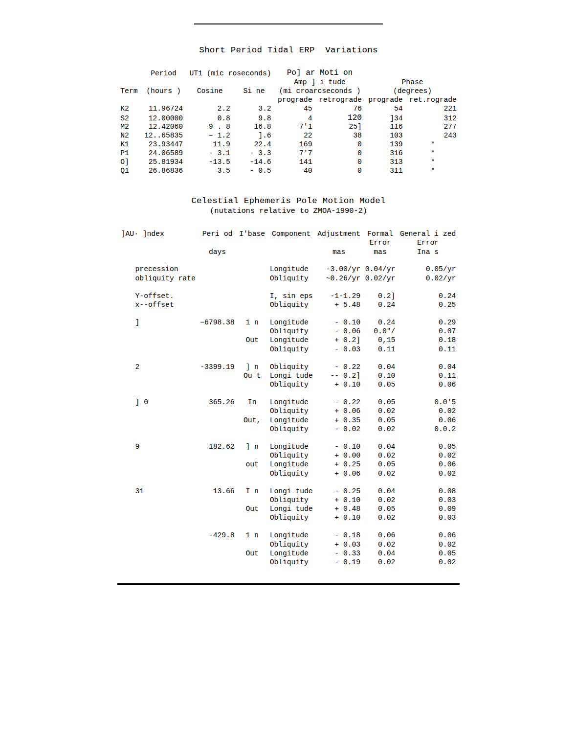Short Period Tidal ERP Variations
| | Period | UT1 (mic roseconds) | Po] ar Moti on | | |
| | | | | Amp ] i tude | Phase |
| Term | (hours ) | Cosine | Si ne | (mi croarcseconds ) | (degrees) |
| | | | | prograde | retrograde | prograde | ret.rograde |
| K2 | 11.96724 | 2.2 | 3.2 | 45 | 76 | 54 | 221 |
| S2 | 12.00000 | 0.8 | 9.8 | 4 | 120 | ]34 | 312 |
| M2 | 12.42060 | 9 . 8 | 16.8 | 7'1 | 25] | 116 | 277 |
| N2 | 12..65835 | − 1.2 | ].6 | 22 | 38 | 103 | 243 |
| K1 | 23.93447 | 11.9 | 22.4 | 169 | 0 | 139 | * |
| P1 | 24.06589 | - 3.1 | - 3.3 | 7'7 | 0 | 316 | * |
| O] | 25.81934 | -13.5 | -14.6 | 141 | 0 | 313 | * |
| Q1 | 26.86836 | 3.5 | - 0.5 | 40 | 0 | 311 | * |
Celestial Ephemeris Pole Motion Model
(nutations relative to ZMOA-1990-2)
| ]AU· ]ndex | Peri od | I'base | Component | Adjustment | Formal | General i zed |
| | | | | | Error | Error |
| | days | | | mas | mas | Ina s |
| precession | | | Longitude | -3.00/yr | 0.04/yr | 0.05/yr |
| obliquity rate | | | Obliquity | ~0.26/yr | 0.02/yr | 0.02/yr |
| Y-offset. | | | I, sin eps | -1-1.29 | 0.2] | 0.24 |
| x--offset | | | Obliquity | + 5.48 | 0.24 | 0.25 |
| ] | −6798.38 | 1 n | Longitude | - 0.10 | 0.24 | 0.29 |
| | | | Obliquity | - 0.06 | 0.0"/ | 0.07 |
| | | Out | Longitude | + 0.2] | 0,15 | 0.18 |
| | | | Obliquity | - 0.03 | 0.11 | 0.11 |
| 2 | -3399.19 | ] n | Obliquity | - 0.22 | 0.04 | 0.04 |
| | | Ou t | Longi tude | -- 0.2] | 0.10 | 0.11 |
| | | | Obliquity | + 0.10 | 0.05 | 0.06 |
| ] 0 | 365.26 | In | Longitude | - 0.22 | 0.05 | 0.0'5 |
| | | | Obliquity | + 0.06 | 0.02 | 0.02 |
| | | Out, | Longitude | + 0.35 | 0.05 | 0.06 |
| | | | Obliquity | - 0.02 | 0.02 | 0.0.2 |
| 9 | 182.62 | ] n | Longitude | - 0.10 | 0.04 | 0.05 |
| | | | Obliquity | + 0.00 | 0.02 | 0.02 |
| | | out | Longitude | + 0.25 | 0.05 | 0.06 |
| | | | Obliquity | + 0.06 | 0.02 | 0.02 |
| 31 | 13.66 | I n | Longi tude | - 0.25 | 0.04 | 0.08 |
| | | | Obliquity | + 0.10 | 0.02 | 0.03 |
| | | Out | Longi tude | + 0.48 | 0.05 | 0.09 |
| | | | Obliquity | + 0.10 | 0.02 | 0.03 |
| | -429.8 | 1 n | Longitude | - 0.18 | 0.06 | 0.06 |
| | | | Obliquity | + 0.03 | 0.02 | 0.02 |
| | | Out | Longitude | - 0.33 | 0.04 | 0.05 |
| | | | Obliquity | - 0.19 | 0.02 | 0.02 |